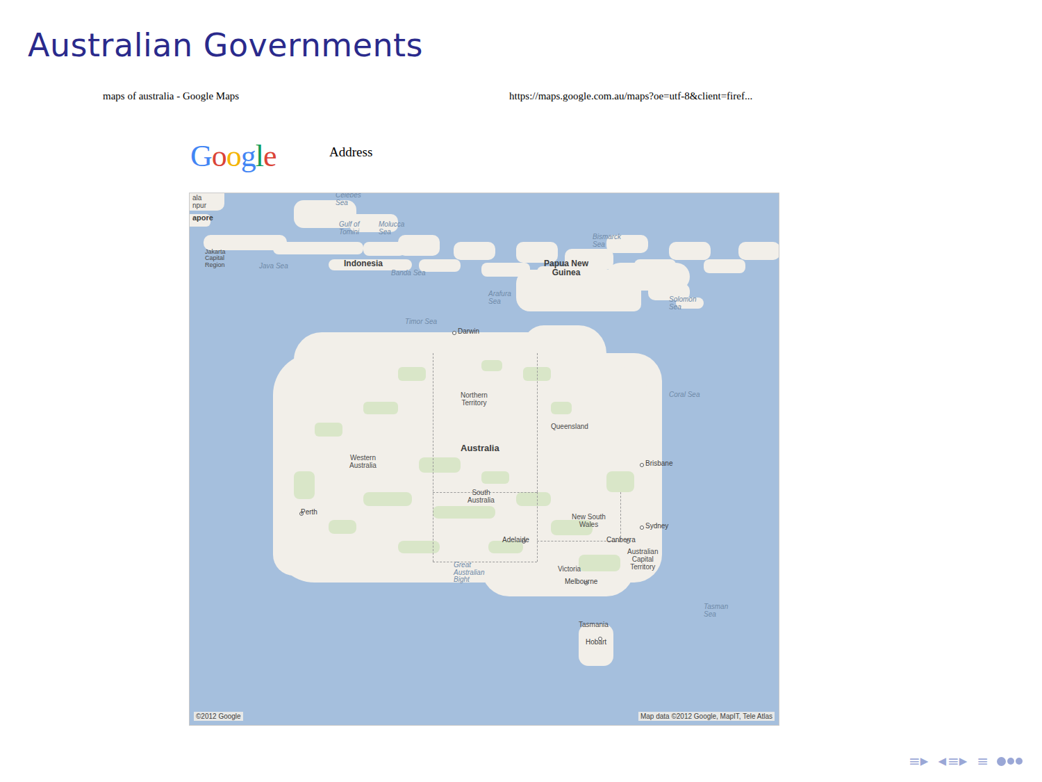Australian Governments
maps of australia - Google Maps
https://maps.google.com.au/maps?oe=utf-8&client=firef...
Google
Address
ala
npur
apore
Celebes
Sea
Gulf of
Tomini
Molucca
Sea
Bismarck
Sea
Solomon
Sea
Java Sea
Banda Sea
Arafura
Sea
Timor Sea
Coral Sea
Tasman
Sea
Great
Australian
Bight
Indonesia
Papua New
Guinea
Australia
Jakarta
Capital
Region
Darwin
Brisbane
Sydney
Canberra
Melbourne
Adelaide
Perth
Hobart
Northern
Territory
Queensland
Western
Australia
South
Australia
New South
Wales
Victoria
Tasmania
Australian
Capital
Territory
©2012 Google
Map data ©2012 Google, MapIT, Tele Atlas
≡▶ ◀≡▶ ≡